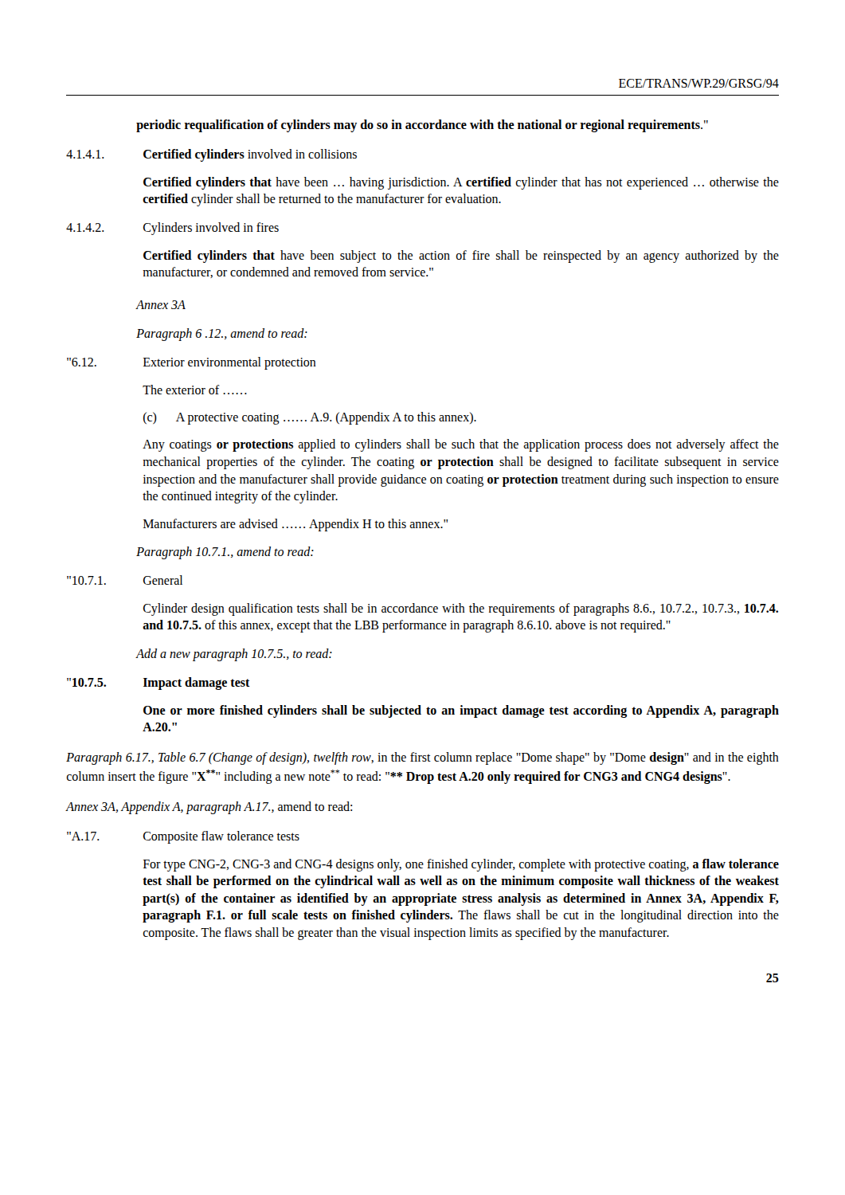ECE/TRANS/WP.29/GRSG/94
periodic requalification of cylinders may do so in accordance with the national or regional requirements."
4.1.4.1.
Certified cylinders involved in collisions
Certified cylinders that have been … having jurisdiction. A certified cylinder that has not experienced … otherwise the certified cylinder shall be returned to the manufacturer for evaluation.
4.1.4.2.
Cylinders involved in fires
Certified cylinders that have been subject to the action of fire shall be reinspected by an agency authorized by the manufacturer, or condemned and removed from service."
Annex 3A
Paragraph 6 .12., amend to read:
"6.12.
Exterior environmental protection
The exterior of ……
(c)
A protective coating …… A.9. (Appendix A to this annex).
Any coatings or protections applied to cylinders shall be such that the application process does not adversely affect the mechanical properties of the cylinder. The coating or protection shall be designed to facilitate subsequent in service inspection and the manufacturer shall provide guidance on coating or protection treatment during such inspection to ensure the continued integrity of the cylinder.
Manufacturers are advised …… Appendix H to this annex."
Paragraph 10.7.1., amend to read:
"10.7.1.
General
Cylinder design qualification tests shall be in accordance with the requirements of paragraphs 8.6., 10.7.2., 10.7.3., 10.7.4. and 10.7.5. of this annex, except that the LBB performance in paragraph 8.6.10. above is not required."
Add a new paragraph 10.7.5., to read:
"10.7.5.
Impact damage test
One or more finished cylinders shall be subjected to an impact damage test according to Appendix A, paragraph A.20."
Paragraph 6.17., Table 6.7 (Change of design), twelfth row, in the first column replace "Dome shape" by "Dome design" and in the eighth column insert the figure "X**" including a new note** to read: "** Drop test A.20 only required for CNG3 and CNG4 designs".
Annex 3A, Appendix A, paragraph A.17., amend to read:
"A.17.
Composite flaw tolerance tests
For type CNG-2, CNG-3 and CNG-4 designs only, one finished cylinder, complete with protective coating, a flaw tolerance test shall be performed on the cylindrical wall as well as on the minimum composite wall thickness of the weakest part(s) of the container as identified by an appropriate stress analysis as determined in Annex 3A, Appendix F, paragraph F.1. or full scale tests on finished cylinders. The flaws shall be cut in the longitudinal direction into the composite. The flaws shall be greater than the visual inspection limits as specified by the manufacturer.
25